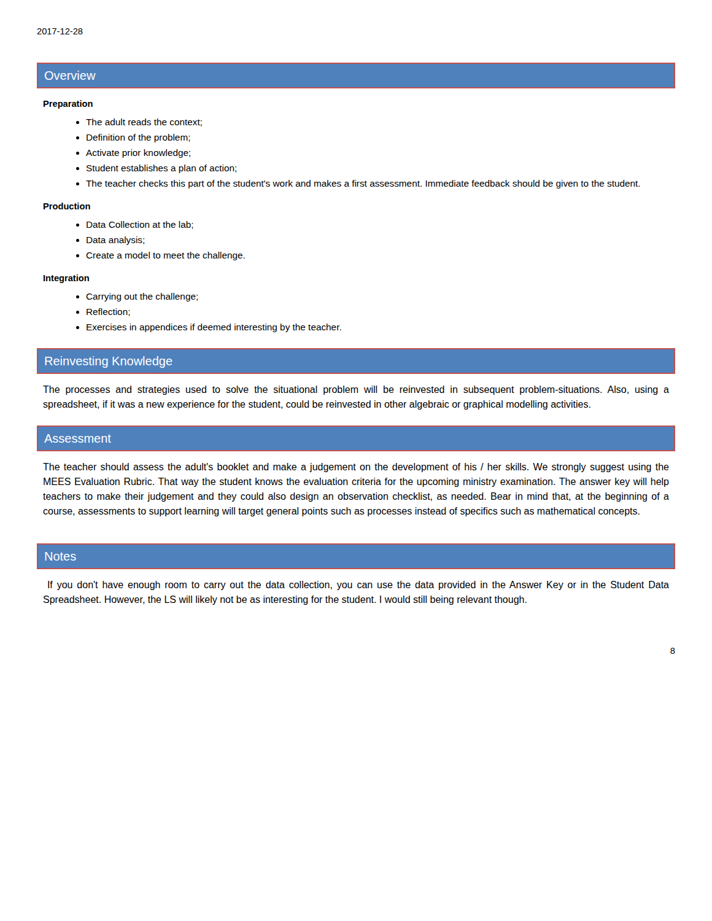2017-12-28
Overview
Preparation
The adult reads the context;
Definition of the problem;
Activate prior knowledge;
Student establishes a plan of action;
The teacher checks this part of the student's work and makes a first assessment. Immediate feedback should be given to the student.
Production
Data Collection at the lab;
Data analysis;
Create a model to meet the challenge.
Integration
Carrying out the challenge;
Reflection;
Exercises in appendices if deemed interesting by the teacher.
Reinvesting Knowledge
The processes and strategies used to solve the situational problem will be reinvested in subsequent problem-situations. Also, using a spreadsheet, if it was a new experience for the student, could be reinvested in other algebraic or graphical modelling activities.
Assessment
The teacher should assess the adult's booklet and make a judgement on the development of his / her skills. We strongly suggest using the MEES Evaluation Rubric. That way the student knows the evaluation criteria for the upcoming ministry examination. The answer key will help teachers to make their judgement and they could also design an observation checklist, as needed. Bear in mind that, at the beginning of a course, assessments to support learning will target general points such as processes instead of specifics such as mathematical concepts.
Notes
If you don't have enough room to carry out the data collection, you can use the data provided in the Answer Key or in the Student Data Spreadsheet. However, the LS will likely not be as interesting for the student. I would still being relevant though.
8